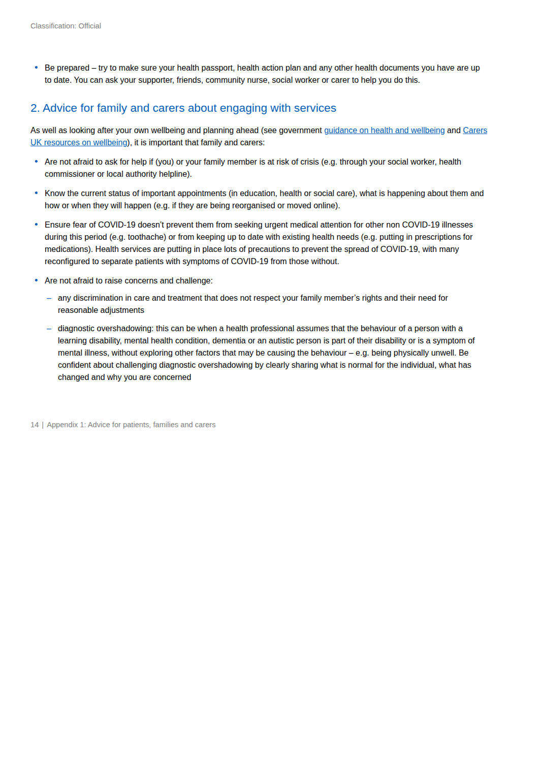Classification: Official
Be prepared – try to make sure your health passport, health action plan and any other health documents you have are up to date. You can ask your supporter, friends, community nurse, social worker or carer to help you do this.
2. Advice for family and carers about engaging with services
As well as looking after your own wellbeing and planning ahead (see government guidance on health and wellbeing and Carers UK resources on wellbeing), it is important that family and carers:
Are not afraid to ask for help if (you) or your family member is at risk of crisis (e.g. through your social worker, health commissioner or local authority helpline).
Know the current status of important appointments (in education, health or social care), what is happening about them and how or when they will happen (e.g. if they are being reorganised or moved online).
Ensure fear of COVID-19 doesn’t prevent them from seeking urgent medical attention for other non COVID-19 illnesses during this period (e.g. toothache) or from keeping up to date with existing health needs (e.g. putting in prescriptions for medications). Health services are putting in place lots of precautions to prevent the spread of COVID-19, with many reconfigured to separate patients with symptoms of COVID-19 from those without.
Are not afraid to raise concerns and challenge:
any discrimination in care and treatment that does not respect your family member’s rights and their need for reasonable adjustments
diagnostic overshadowing: this can be when a health professional assumes that the behaviour of a person with a learning disability, mental health condition, dementia or an autistic person is part of their disability or is a symptom of mental illness, without exploring other factors that may be causing the behaviour – e.g. being physically unwell. Be confident about challenging diagnostic overshadowing by clearly sharing what is normal for the individual, what has changed and why you are concerned
14|Appendix 1: Advice for patients, families and carers